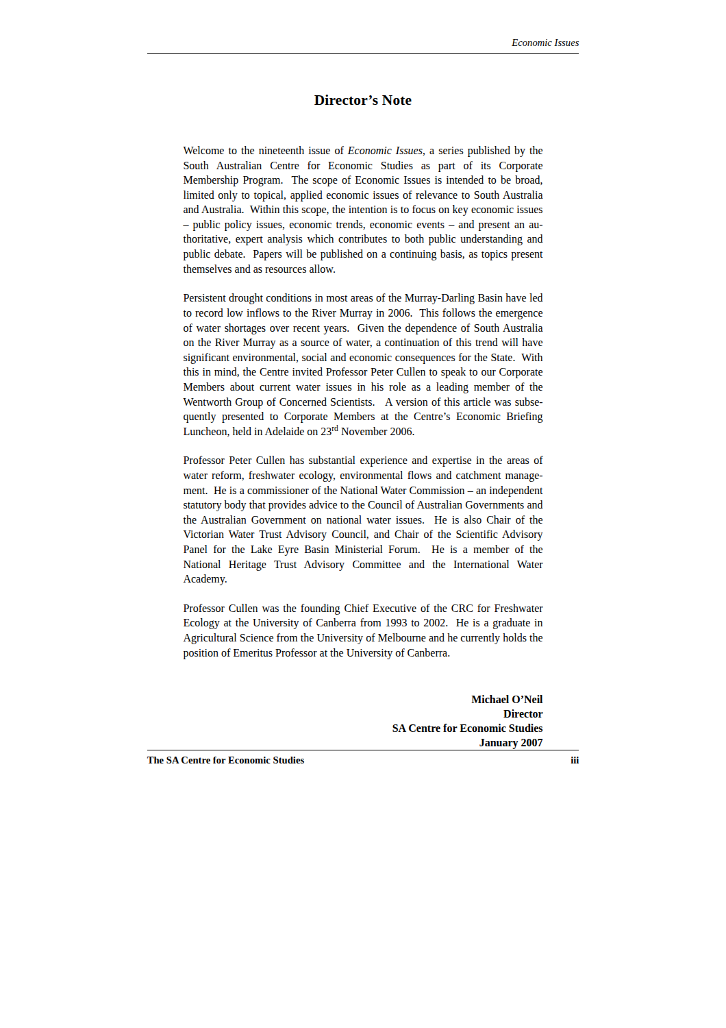Economic Issues
Director’s Note
Welcome to the nineteenth issue of Economic Issues, a series published by the South Australian Centre for Economic Studies as part of its Corporate Membership Program. The scope of Economic Issues is intended to be broad, limited only to topical, applied economic issues of relevance to South Australia and Australia. Within this scope, the intention is to focus on key economic issues – public policy issues, economic trends, economic events – and present an authoritative, expert analysis which contributes to both public understanding and public debate. Papers will be published on a continuing basis, as topics present themselves and as resources allow.
Persistent drought conditions in most areas of the Murray-Darling Basin have led to record low inflows to the River Murray in 2006. This follows the emergence of water shortages over recent years. Given the dependence of South Australia on the River Murray as a source of water, a continuation of this trend will have significant environmental, social and economic consequences for the State. With this in mind, the Centre invited Professor Peter Cullen to speak to our Corporate Members about current water issues in his role as a leading member of the Wentworth Group of Concerned Scientists. A version of this article was subsequently presented to Corporate Members at the Centre’s Economic Briefing Luncheon, held in Adelaide on 23rd November 2006.
Professor Peter Cullen has substantial experience and expertise in the areas of water reform, freshwater ecology, environmental flows and catchment management. He is a commissioner of the National Water Commission – an independent statutory body that provides advice to the Council of Australian Governments and the Australian Government on national water issues. He is also Chair of the Victorian Water Trust Advisory Council, and Chair of the Scientific Advisory Panel for the Lake Eyre Basin Ministerial Forum. He is a member of the National Heritage Trust Advisory Committee and the International Water Academy.
Professor Cullen was the founding Chief Executive of the CRC for Freshwater Ecology at the University of Canberra from 1993 to 2002. He is a graduate in Agricultural Science from the University of Melbourne and he currently holds the position of Emeritus Professor at the University of Canberra.
Michael O’Neil
Director
SA Centre for Economic Studies
January 2007
The SA Centre for Economic Studies iii